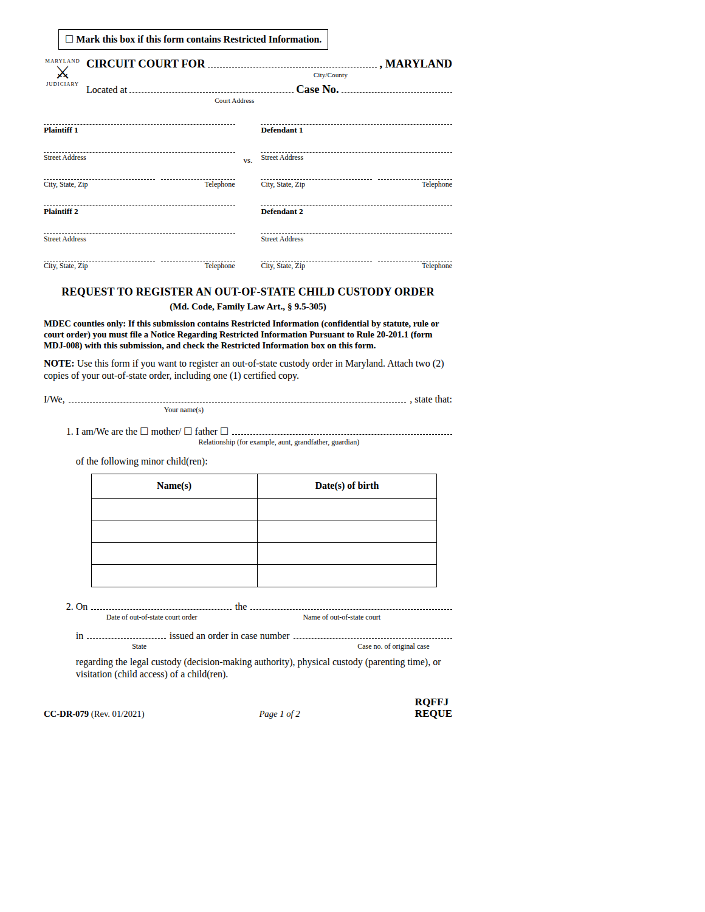☐ Mark this box if this form contains Restricted Information.
MARYLAND
⚔
JUDICIARY
CIRCUIT COURT FOR , MARYLAND
City/County
Located at Case No.
Court Address
| Plaintiff 1 | | Defendant 1 |
| Street Address | vs. | Street Address |
| City, State, Zip Telephone | | City, State, Zip Telephone |
| Plaintiff 2 | | Defendant 2 |
| Street Address | | Street Address |
| City, State, Zip Telephone | | City, State, Zip Telephone |
REQUEST TO REGISTER AN OUT-OF-STATE CHILD CUSTODY ORDER
(Md. Code, Family Law Art., § 9.5-305)
MDEC counties only: If this submission contains Restricted Information (confidential by statute, rule or court order) you must file a Notice Regarding Restricted Information Pursuant to Rule 20-201.1 (form MDJ-008) with this submission, and check the Restricted Information box on this form.
NOTE: Use this form if you want to register an out-of-state custody order in Maryland. Attach two (2) copies of your out-of-state order, including one (1) certified copy.
I/We, , state that:
Your name(s)
I am/We are the ☐ mother/ ☐ father ☐
Relationship (for example, aunt, grandfather, guardian)
of the following minor child(ren):
| Name(s) | Date(s) of birth |
| --- | --- |
On the
Date of out-of-state court order Name of out-of-state court
in issued an order in case number
State Case no. of original case
regarding the legal custody (decision-making authority), physical custody (parenting time), or visitation (child access) of a child(ren).
CC-DR-079 (Rev. 01/2021)
Page 1 of 2
RQFFJ
REQUE